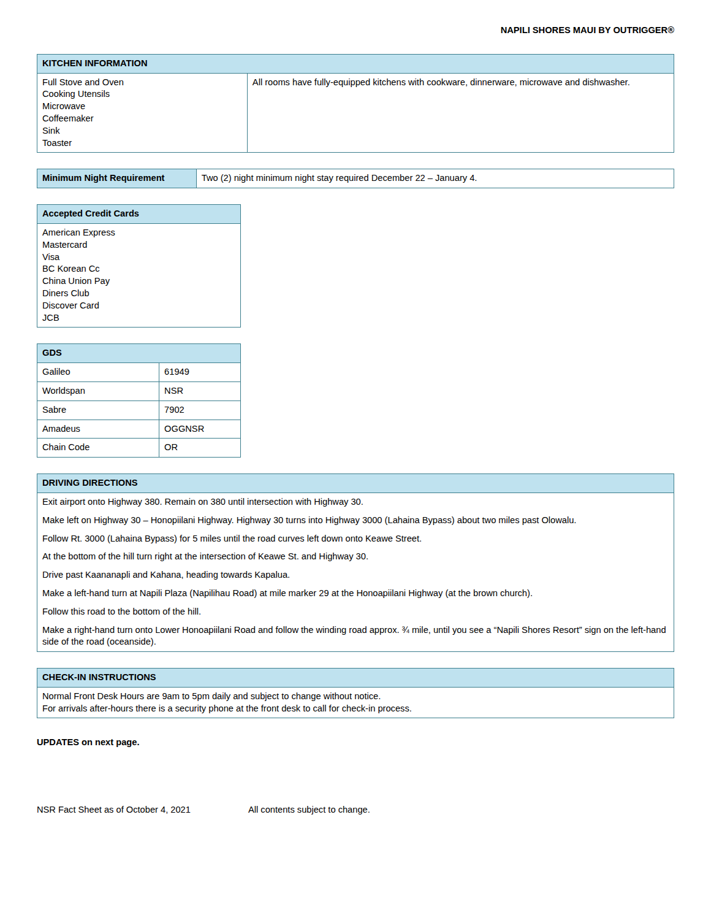NAPILI SHORES MAUI BY OUTRIGGER®
| KITCHEN INFORMATION |
| Full Stove and Oven Cooking Utensils Microwave Coffeemaker Sink Toaster | All rooms have fully-equipped kitchens with cookware, dinnerware, microwave and dishwasher. |
| Minimum Night Requirement | Two (2) night minimum night stay required December 22 – January 4. |
| Accepted Credit Cards |
| American Express Mastercard Visa BC Korean Cc China Union Pay Diners Club Discover Card JCB |
| GDS |
| Galileo | 61949 |
| Worldspan | NSR |
| Sabre | 7902 |
| Amadeus | OGGNSR |
| Chain Code | OR |
| DRIVING DIRECTIONS |
| Exit airport onto Highway 380. Remain on 380 until intersection with Highway 30. Make left on Highway 30 – Honopiilani Highway. Highway 30 turns into Highway 3000 (Lahaina Bypass) about two miles past Olowalu. Follow Rt. 3000 (Lahaina Bypass) for 5 miles until the road curves left down onto Keawe Street. At the bottom of the hill turn right at the intersection of Keawe St. and Highway 30. Drive past Kaananapli and Kahana, heading towards Kapalua. Make a left-hand turn at Napili Plaza (Napilihau Road) at mile marker 29 at the Honoapiilani Highway (at the brown church). Follow this road to the bottom of the hill. Make a right-hand turn onto Lower Honoapiilani Road and follow the winding road approx. ¾ mile, until you see a “Napili Shores Resort” sign on the left-hand side of the road (oceanside). |
| CHECK-IN INSTRUCTIONS |
| Normal Front Desk Hours are 9am to 5pm daily and subject to change without notice. For arrivals after-hours there is a security phone at the front desk to call for check-in process. |
UPDATES on next page.
NSR Fact Sheet as of October 4, 2021 All contents subject to change.